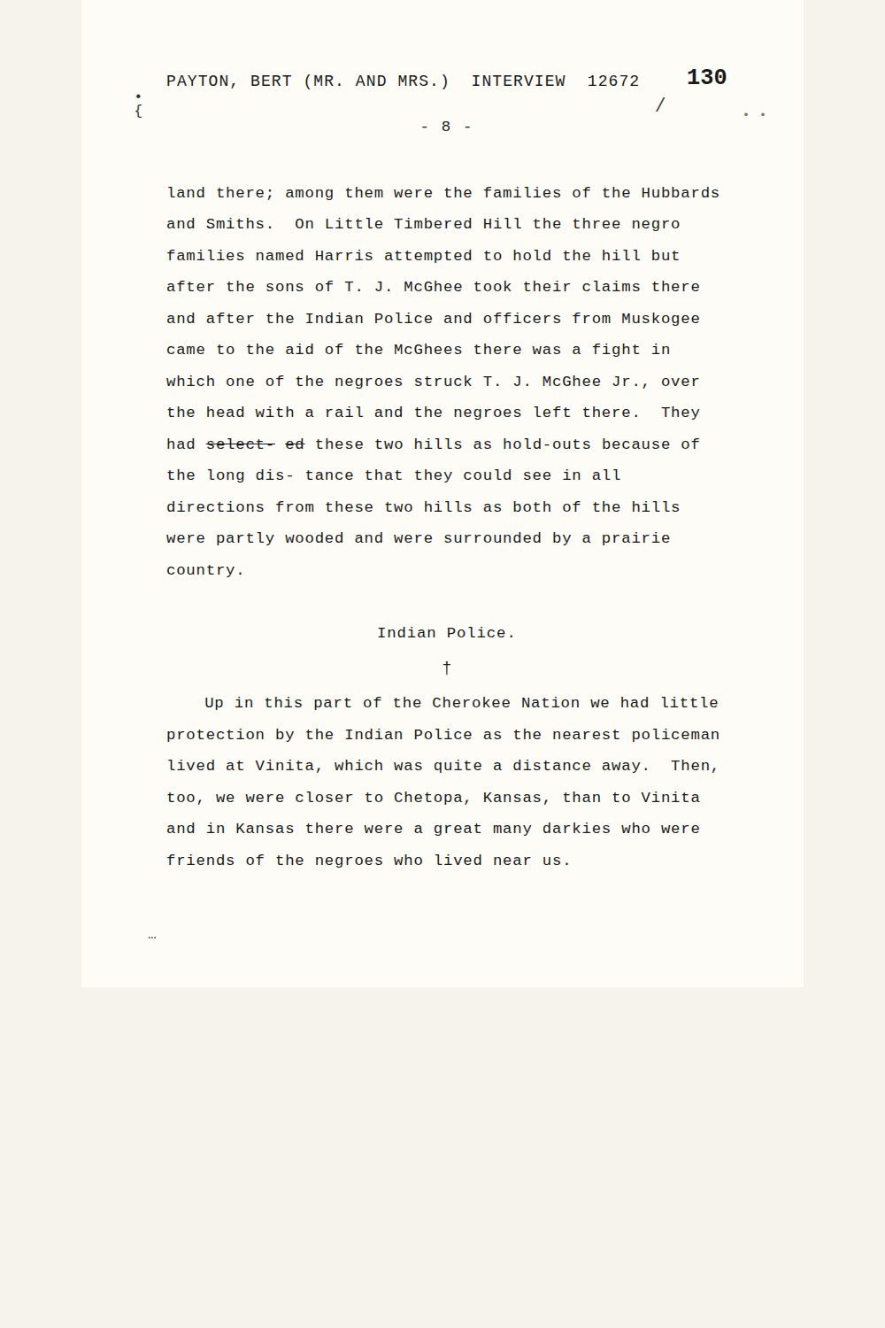• { / • • …
PAYTON, BERT (MR. AND MRS.) INTERVIEW 12672 130
- 8 -
land there; among them were the families of the Hubbards and Smiths. On Little Timbered Hill the three negro families named Harris attempted to hold the hill but after the sons of T. J. McGhee took their claims there and after the Indian Police and officers from Muskogee came to the aid of the McGhees there was a fight in which one of the negroes struck T. J. McGhee Jr., over the head with a rail and the negroes left there. They had select- ed these two hills as hold-outs because of the long dis- tance that they could see in all directions from these two hills as both of the hills were partly wooded and were surrounded by a prairie country.
Indian Police.
†
Up in this part of the Cherokee Nation we had little protection by the Indian Police as the nearest policeman lived at Vinita, which was quite a distance away. Then, too, we were closer to Chetopa, Kansas, than to Vinita and in Kansas there were a great many darkies who were friends of the negroes who lived near us.